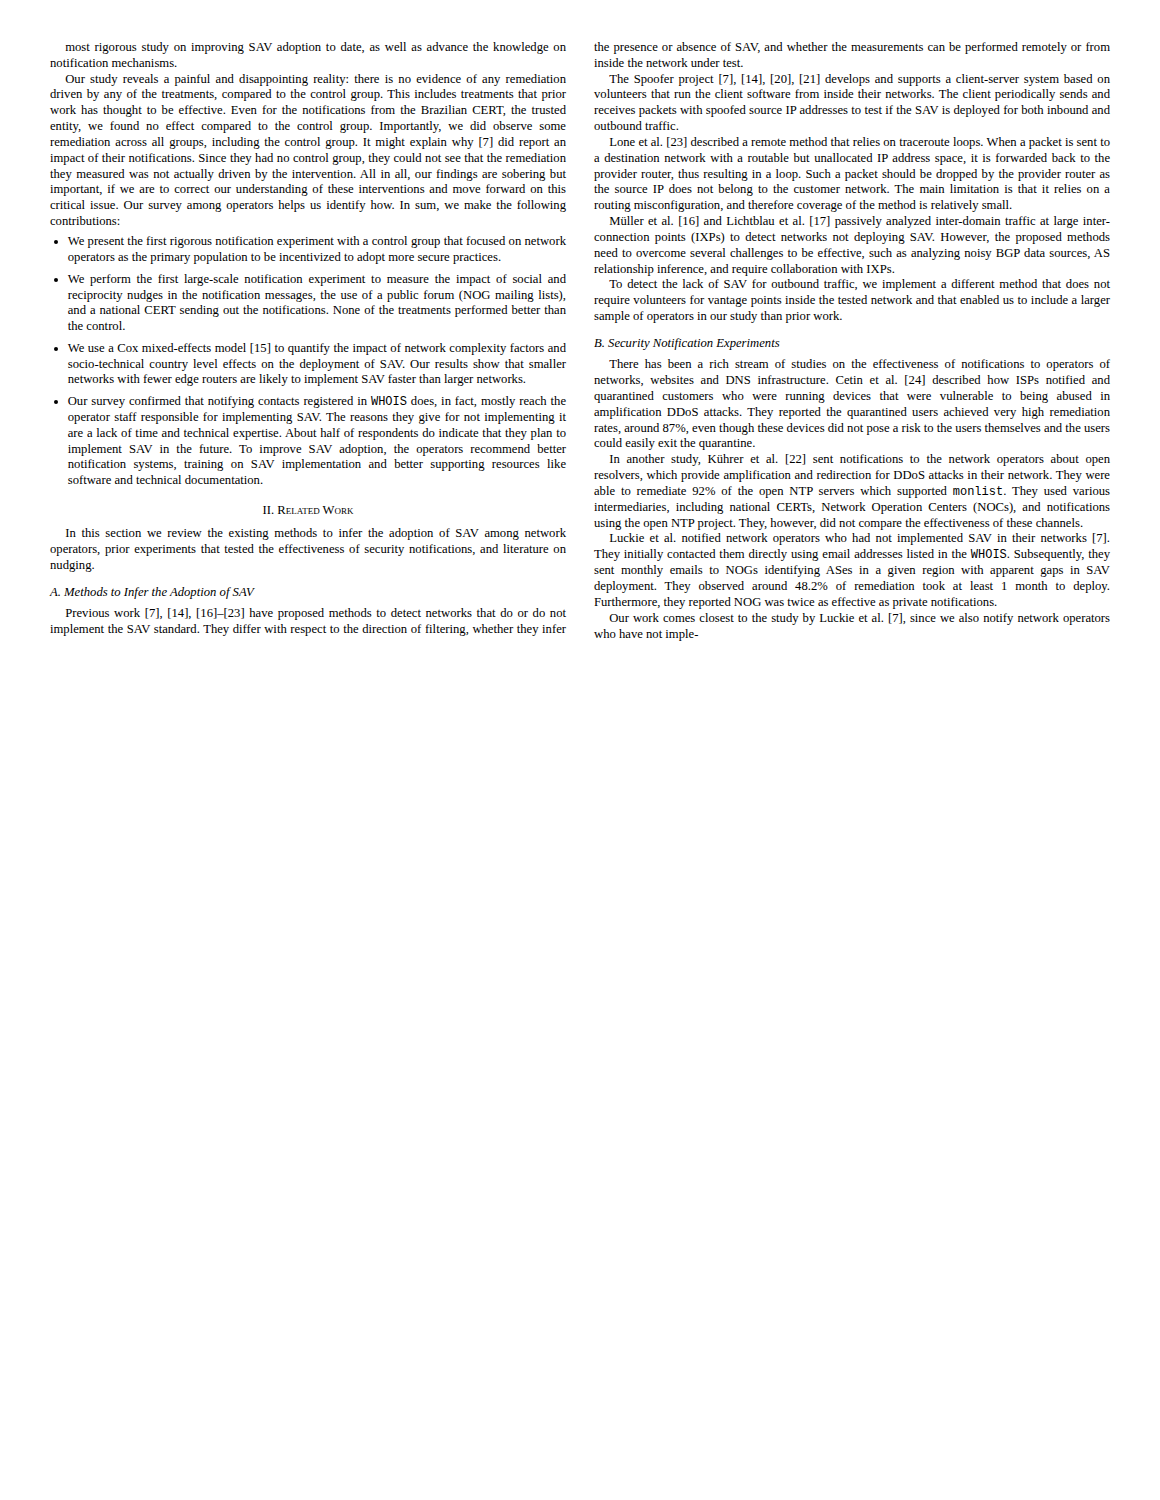most rigorous study on improving SAV adoption to date, as well as advance the knowledge on notification mechanisms.
Our study reveals a painful and disappointing reality: there is no evidence of any remediation driven by any of the treatments, compared to the control group. This includes treatments that prior work has thought to be effective. Even for the notifications from the Brazilian CERT, the trusted entity, we found no effect compared to the control group. Importantly, we did observe some remediation across all groups, including the control group. It might explain why [7] did report an impact of their notifications. Since they had no control group, they could not see that the remediation they measured was not actually driven by the intervention. All in all, our findings are sobering but important, if we are to correct our understanding of these interventions and move forward on this critical issue. Our survey among operators helps us identify how. In sum, we make the following contributions:
We present the first rigorous notification experiment with a control group that focused on network operators as the primary population to be incentivized to adopt more secure practices.
We perform the first large-scale notification experiment to measure the impact of social and reciprocity nudges in the notification messages, the use of a public forum (NOG mailing lists), and a national CERT sending out the notifications. None of the treatments performed better than the control.
We use a Cox mixed-effects model [15] to quantify the impact of network complexity factors and socio-technical country level effects on the deployment of SAV. Our results show that smaller networks with fewer edge routers are likely to implement SAV faster than larger networks.
Our survey confirmed that notifying contacts registered in WHOIS does, in fact, mostly reach the operator staff responsible for implementing SAV. The reasons they give for not implementing it are a lack of time and technical expertise. About half of respondents do indicate that they plan to implement SAV in the future. To improve SAV adoption, the operators recommend better notification systems, training on SAV implementation and better supporting resources like software and technical documentation.
II. Related Work
In this section we review the existing methods to infer the adoption of SAV among network operators, prior experiments that tested the effectiveness of security notifications, and literature on nudging.
A. Methods to Infer the Adoption of SAV
Previous work [7], [14], [16]–[23] have proposed methods to detect networks that do or do not implement the SAV standard. They differ with respect to the direction of filtering, whether they infer the presence or absence of SAV, and whether the measurements can be performed remotely or from inside the network under test.
The Spoofer project [7], [14], [20], [21] develops and supports a client-server system based on volunteers that run the client software from inside their networks. The client periodically sends and receives packets with spoofed source IP addresses to test if the SAV is deployed for both inbound and outbound traffic.
Lone et al. [23] described a remote method that relies on traceroute loops. When a packet is sent to a destination network with a routable but unallocated IP address space, it is forwarded back to the provider router, thus resulting in a loop. Such a packet should be dropped by the provider router as the source IP does not belong to the customer network. The main limitation is that it relies on a routing misconfiguration, and therefore coverage of the method is relatively small.
Müller et al. [16] and Lichtblau et al. [17] passively analyzed inter-domain traffic at large inter-connection points (IXPs) to detect networks not deploying SAV. However, the proposed methods need to overcome several challenges to be effective, such as analyzing noisy BGP data sources, AS relationship inference, and require collaboration with IXPs.
To detect the lack of SAV for outbound traffic, we implement a different method that does not require volunteers for vantage points inside the tested network and that enabled us to include a larger sample of operators in our study than prior work.
B. Security Notification Experiments
There has been a rich stream of studies on the effectiveness of notifications to operators of networks, websites and DNS infrastructure. Cetin et al. [24] described how ISPs notified and quarantined customers who were running devices that were vulnerable to being abused in amplification DDoS attacks. They reported the quarantined users achieved very high remediation rates, around 87%, even though these devices did not pose a risk to the users themselves and the users could easily exit the quarantine.
In another study, Kührer et al. [22] sent notifications to the network operators about open resolvers, which provide amplification and redirection for DDoS attacks in their network. They were able to remediate 92% of the open NTP servers which supported monlist. They used various intermediaries, including national CERTs, Network Operation Centers (NOCs), and notifications using the open NTP project. They, however, did not compare the effectiveness of these channels.
Luckie et al. notified network operators who had not implemented SAV in their networks [7]. They initially contacted them directly using email addresses listed in the WHOIS. Subsequently, they sent monthly emails to NOGs identifying ASes in a given region with apparent gaps in SAV deployment. They observed around 48.2% of remediation took at least 1 month to deploy. Furthermore, they reported NOG was twice as effective as private notifications.
Our work comes closest to the study by Luckie et al. [7], since we also notify network operators who have not imple-